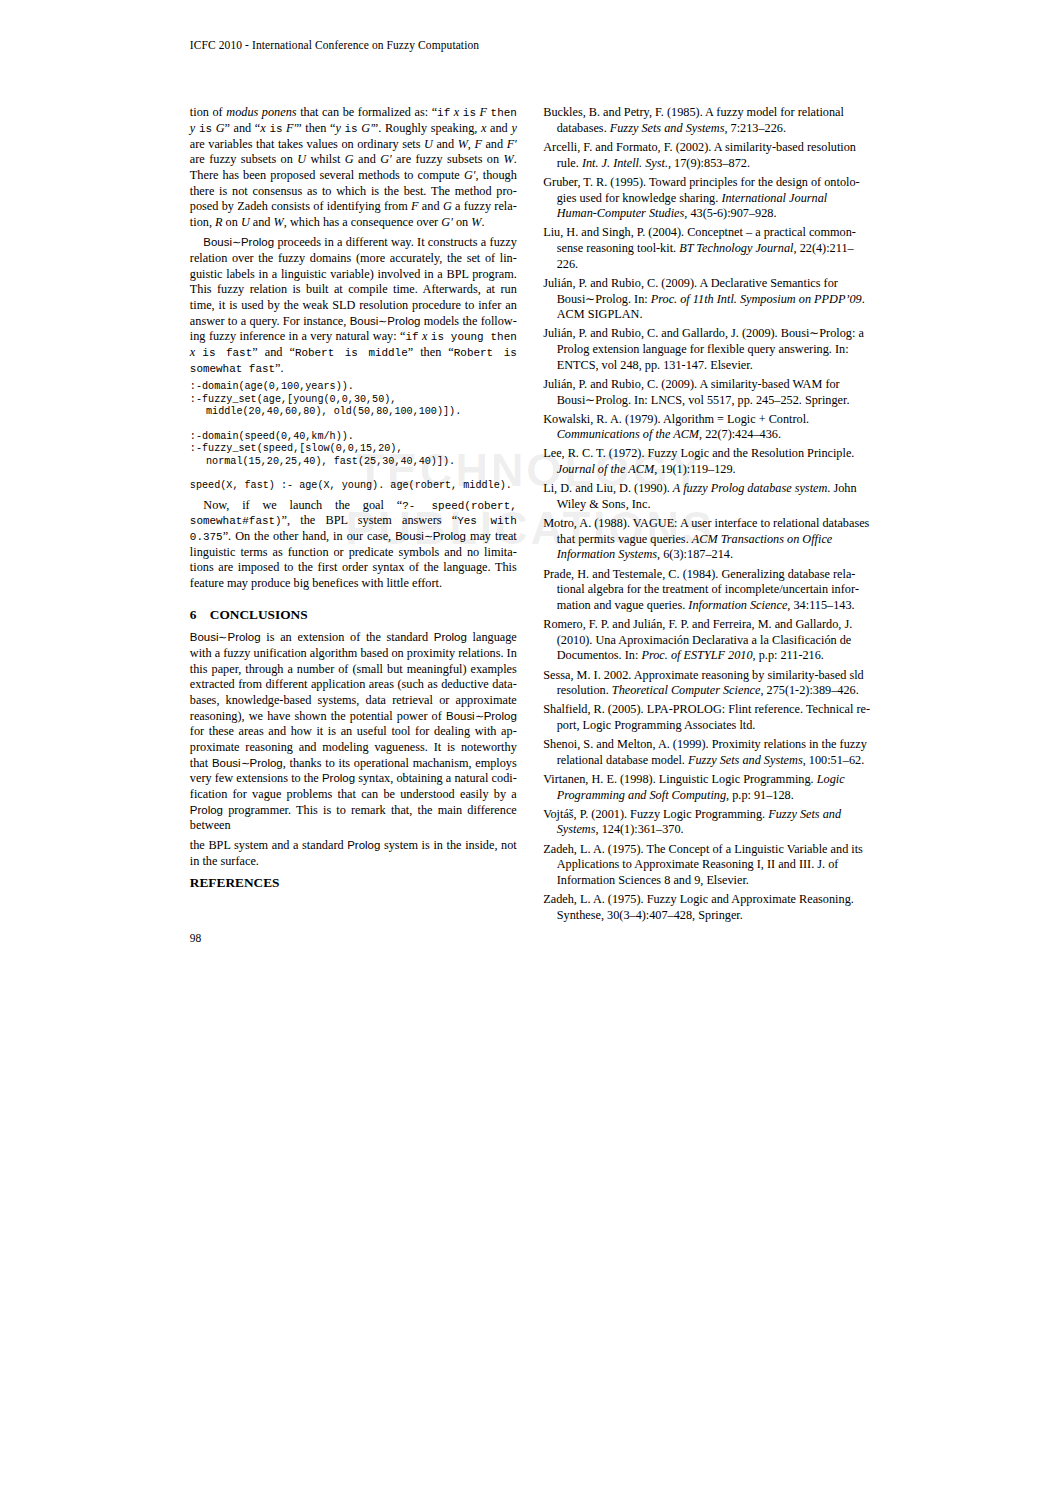ICFC 2010 - International Conference on Fuzzy Computation
TECHNOLOGY PUBLICATIONS
tion of modus ponens that can be formalized as: “if x is F then y is G” and “x is F′” then “y is G′”. Roughly speaking, x and y are variables that takes values on ordinary sets U and W, F and F′ are fuzzy subsets on U whilst G and G′ are fuzzy subsets on W. There has been proposed several methods to compute G′, though there is not consensus as to which is the best. The method proposed by Zadeh consists of identifying from F and G a fuzzy relation, R on U and W, which has a consequence over G′ on W.
Bousi∼Prolog proceeds in a different way. It constructs a fuzzy relation over the fuzzy domains (more accurately, the set of linguistic labels in a linguistic variable) involved in a BPL program. This fuzzy relation is built at compile time. Afterwards, at run time, it is used by the weak SLD resolution procedure to infer an answer to a query. For instance, Bousi∼Prolog models the following fuzzy inference in a very natural way: “if x is young then x is fast” and “Robert is middle” then “Robert is somewhat fast”.
:-domain(age(0,100,years)). :-fuzzy_set(age,[young(0,0,30,50), middle(20,40,60,80), old(50,80,100,100)]). :-domain(speed(0,40,km/h)). :-fuzzy_set(speed,[slow(0,0,15,20), normal(15,20,25,40), fast(25,30,40,40)]). speed(X, fast) :- age(X, young). age(robert, middle).
Now, if we launch the goal “?- speed(robert, somewhat#fast)”, the BPL system answers “Yes with 0.375”. On the other hand, in our case, Bousi∼Prolog may treat linguistic terms as function or predicate symbols and no limitations are imposed to the first order syntax of the language. This feature may produce big benefices with little effort.
6 CONCLUSIONS
Bousi∼Prolog is an extension of the standard Prolog language with a fuzzy unification algorithm based on proximity relations. In this paper, through a number of (small but meaningful) examples extracted from different application areas (such as deductive databases, knowledge-based systems, data retrieval or approximate reasoning), we have shown the potential power of Bousi∼Prolog for these areas and how it is an useful tool for dealing with approximate reasoning and modeling vagueness. It is noteworthy that Bousi∼Prolog, thanks to its operational machanism, employs very few extensions to the Prolog syntax, obtaining a natural codification for vague problems that can be understood easily by a Prolog programmer. This is to remark that, the main difference between
the BPL system and a standard Prolog system is in the inside, not in the surface.
REFERENCES
Buckles, B. and Petry, F. (1985). A fuzzy model for relational databases. Fuzzy Sets and Systems, 7:213–226.
Arcelli, F. and Formato, F. (2002). A similarity-based resolution rule. Int. J. Intell. Syst., 17(9):853–872.
Gruber, T. R. (1995). Toward principles for the design of ontologies used for knowledge sharing. International Journal Human-Computer Studies, 43(5-6):907–928.
Liu, H. and Singh, P. (2004). Conceptnet – a practical commonsense reasoning tool-kit. BT Technology Journal, 22(4):211–226.
Julián, P. and Rubio, C. (2009). A Declarative Semantics for Bousi∼Prolog. In: Proc. of 11th Intl. Symposium on PPDP’09. ACM SIGPLAN.
Julián, P. and Rubio, C. and Gallardo, J. (2009). Bousi∼Prolog: a Prolog extension language for flexible query answering. In: ENTCS, vol 248, pp. 131-147. Elsevier.
Julián, P. and Rubio, C. (2009). A similarity-based WAM for Bousi∼Prolog. In: LNCS, vol 5517, pp. 245–252. Springer.
Kowalski, R. A. (1979). Algorithm = Logic + Control. Communications of the ACM, 22(7):424–436.
Lee, R. C. T. (1972). Fuzzy Logic and the Resolution Principle. Journal of the ACM, 19(1):119–129.
Li, D. and Liu, D. (1990). A fuzzy Prolog database system. John Wiley & Sons, Inc.
Motro, A. (1988). VAGUE: A user interface to relational databases that permits vague queries. ACM Transactions on Office Information Systems, 6(3):187–214.
Prade, H. and Testemale, C. (1984). Generalizing database relational algebra for the treatment of incomplete/uncertain information and vague queries. Information Science, 34:115–143.
Romero, F. P. and Julián, F. P. and Ferreira, M. and Gallardo, J. (2010). Una Aproximación Declarativa a la Clasificación de Documentos. In: Proc. of ESTYLF 2010, p.p: 211-216.
Sessa, M. I. 2002. Approximate reasoning by similarity-based sld resolution. Theoretical Computer Science, 275(1-2):389–426.
Shalfield, R. (2005). LPA-PROLOG: Flint reference. Technical report, Logic Programming Associates ltd.
Shenoi, S. and Melton, A. (1999). Proximity relations in the fuzzy relational database model. Fuzzy Sets and Systems, 100:51–62.
Virtanen, H. E. (1998). Linguistic Logic Programming. Logic Programming and Soft Computing, p.p: 91–128.
Vojtáš, P. (2001). Fuzzy Logic Programming. Fuzzy Sets and Systems, 124(1):361–370.
Zadeh, L. A. (1975). The Concept of a Linguistic Variable and its Applications to Approximate Reasoning I, II and III. J. of Information Sciences 8 and 9, Elsevier.
Zadeh, L. A. (1975). Fuzzy Logic and Approximate Reasoning. Synthese, 30(3–4):407–428, Springer.
98